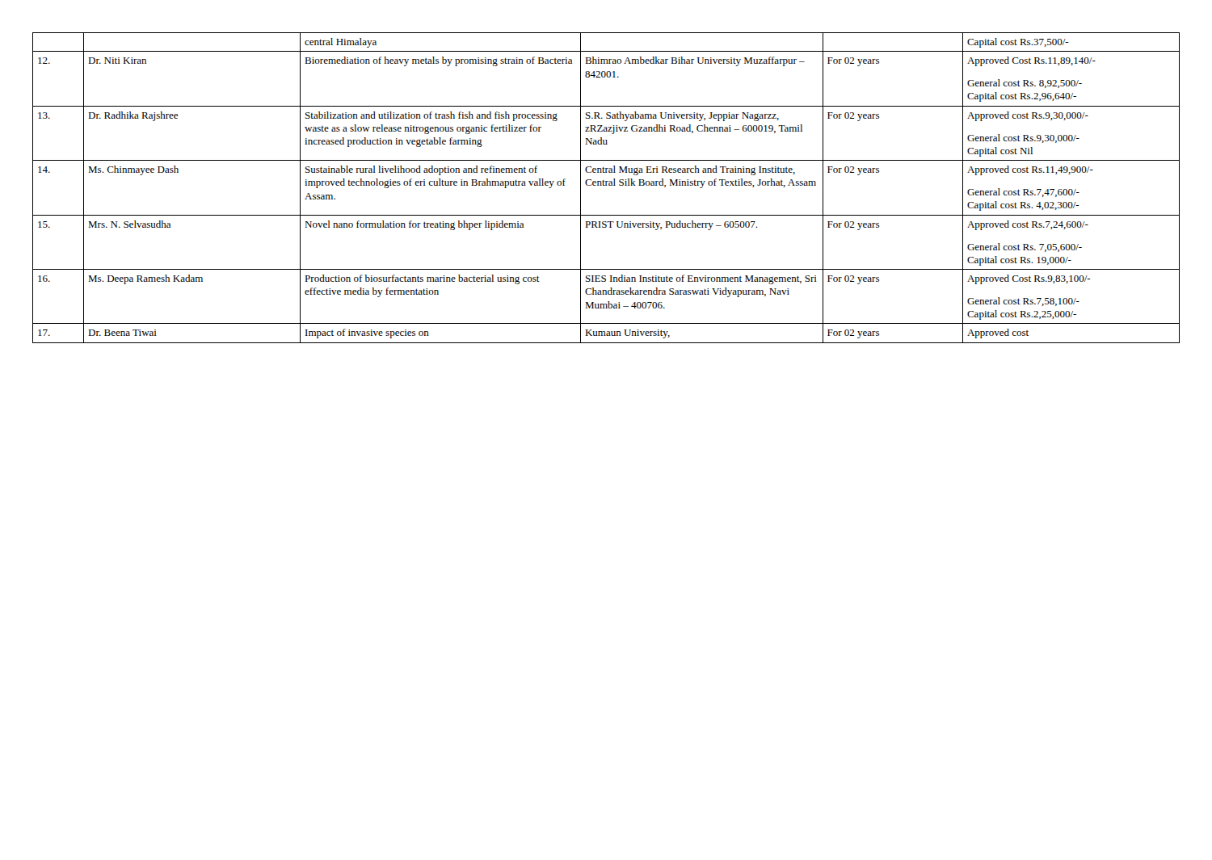| | | central Himalaya | | | Capital cost Rs.37,500/- |
| 12. | Dr. Niti Kiran | Bioremediation of heavy metals by promising strain of Bacteria | Bhimrao Ambedkar Bihar University Muzaffarpur – 842001. | For 02 years | Approved Cost Rs.11,89,140/- General cost Rs. 8,92,500/- Capital cost Rs.2,96,640/- |
| 13. | Dr. Radhika Rajshree | Stabilization and utilization of trash fish and fish processing waste as a slow release nitrogenous organic fertilizer for increased production in vegetable farming | S.R. Sathyabama University, Jeppiar Nagarzz, zRZazjivz Gzandhi Road, Chennai – 600019, Tamil Nadu | For 02 years | Approved cost Rs.9,30,000/- General cost Rs.9,30,000/- Capital cost Nil |
| 14. | Ms. Chinmayee Dash | Sustainable rural livelihood adoption and refinement of improved technologies of eri culture in Brahmaputra valley of Assam. | Central Muga Eri Research and Training Institute, Central Silk Board, Ministry of Textiles, Jorhat, Assam | For 02 years | Approved cost Rs.11,49,900/- General cost Rs.7,47,600/- Capital cost Rs. 4,02,300/- |
| 15. | Mrs. N. Selvasudha | Novel nano formulation for treating bhper lipidemia | PRIST University, Puducherry – 605007. | For 02 years | Approved cost Rs.7,24,600/- General cost Rs. 7,05,600/- Capital cost Rs. 19,000/- |
| 16. | Ms. Deepa Ramesh Kadam | Production of biosurfactants marine bacterial using cost effective media by fermentation | SIES Indian Institute of Environment Management, Sri Chandrasekarendra Saraswati Vidyapuram, Navi Mumbai – 400706. | For 02 years | Approved Cost Rs.9,83,100/- General cost Rs.7,58,100/- Capital cost Rs.2,25,000/- |
| 17. | Dr. Beena Tiwai | Impact of invasive species on | Kumaun University, | For 02 years | Approved cost |